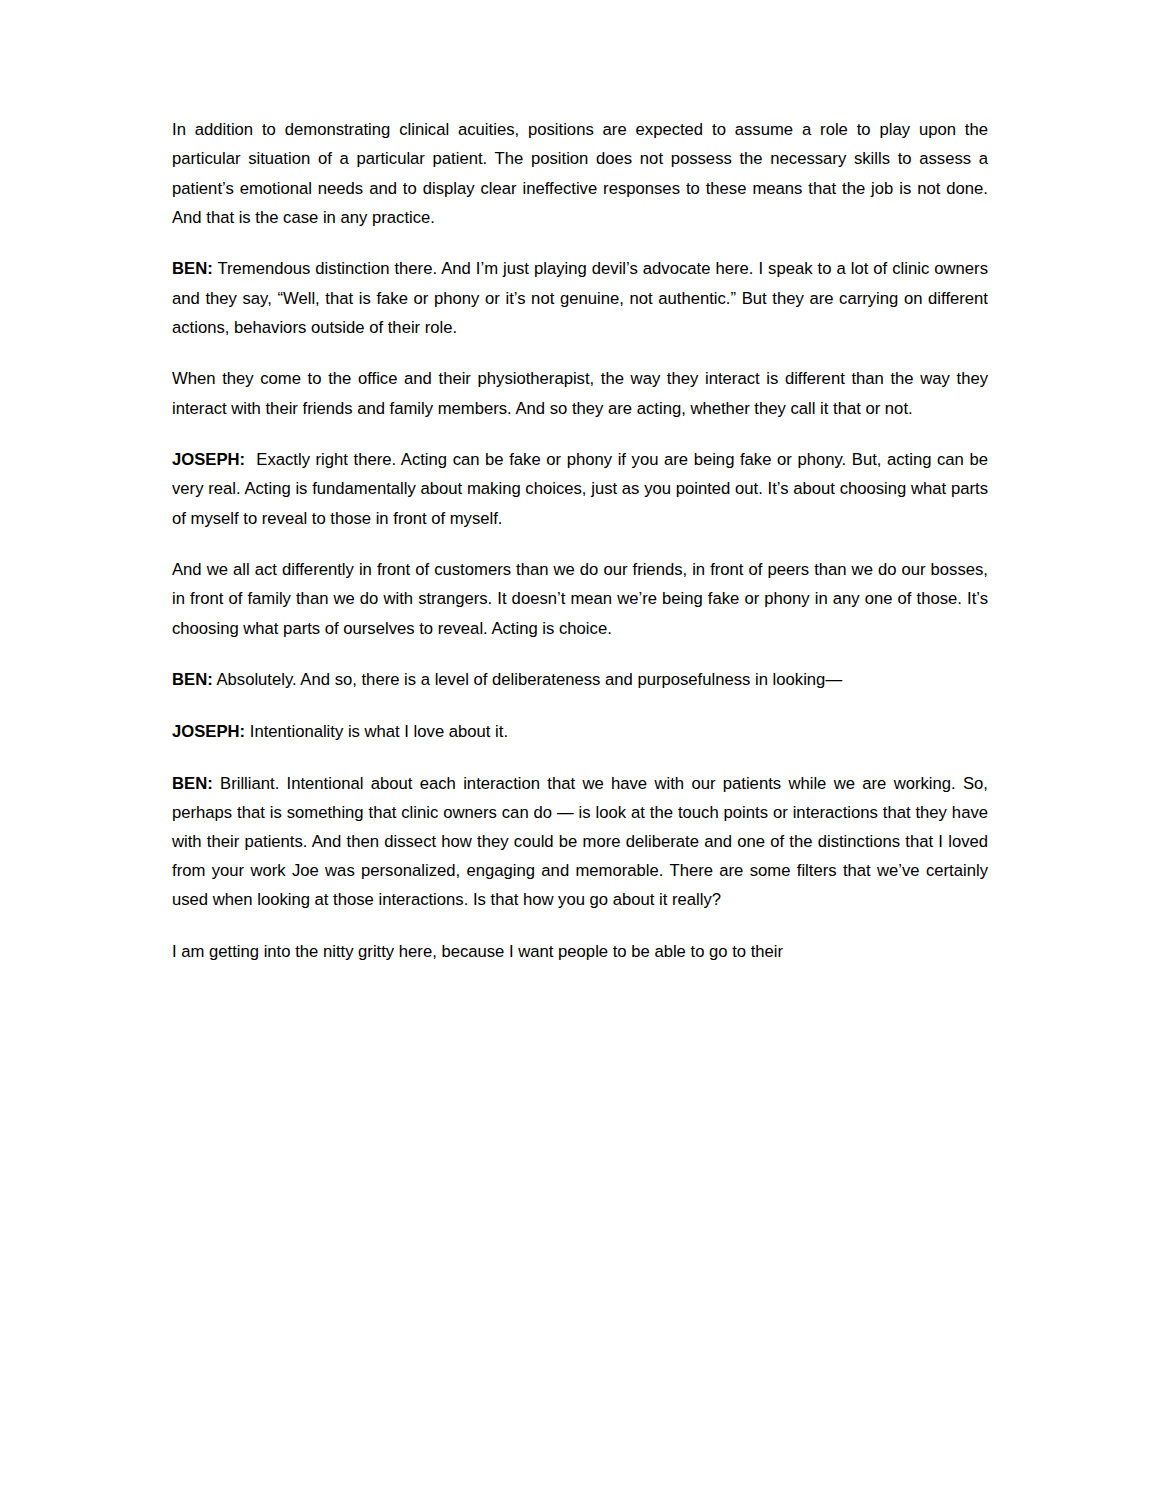In addition to demonstrating clinical acuities, positions are expected to assume a role to play upon the particular situation of a particular patient. The position does not possess the necessary skills to assess a patient’s emotional needs and to display clear ineffective responses to these means that the job is not done. And that is the case in any practice.
BEN: Tremendous distinction there. And I’m just playing devil’s advocate here. I speak to a lot of clinic owners and they say, “Well, that is fake or phony or it’s not genuine, not authentic.” But they are carrying on different actions, behaviors outside of their role.
When they come to the office and their physiotherapist, the way they interact is different than the way they interact with their friends and family members. And so they are acting, whether they call it that or not.
JOSEPH: Exactly right there. Acting can be fake or phony if you are being fake or phony. But, acting can be very real. Acting is fundamentally about making choices, just as you pointed out. It’s about choosing what parts of myself to reveal to those in front of myself.
And we all act differently in front of customers than we do our friends, in front of peers than we do our bosses, in front of family than we do with strangers. It doesn’t mean we’re being fake or phony in any one of those. It’s choosing what parts of ourselves to reveal. Acting is choice.
BEN: Absolutely. And so, there is a level of deliberateness and purposefulness in looking—
JOSEPH: Intentionality is what I love about it.
BEN: Brilliant. Intentional about each interaction that we have with our patients while we are working. So, perhaps that is something that clinic owners can do — is look at the touch points or interactions that they have with their patients. And then dissect how they could be more deliberate and one of the distinctions that I loved from your work Joe was personalized, engaging and memorable. There are some filters that we’ve certainly used when looking at those interactions. Is that how you go about it really?
I am getting into the nitty gritty here, because I want people to be able to go to their